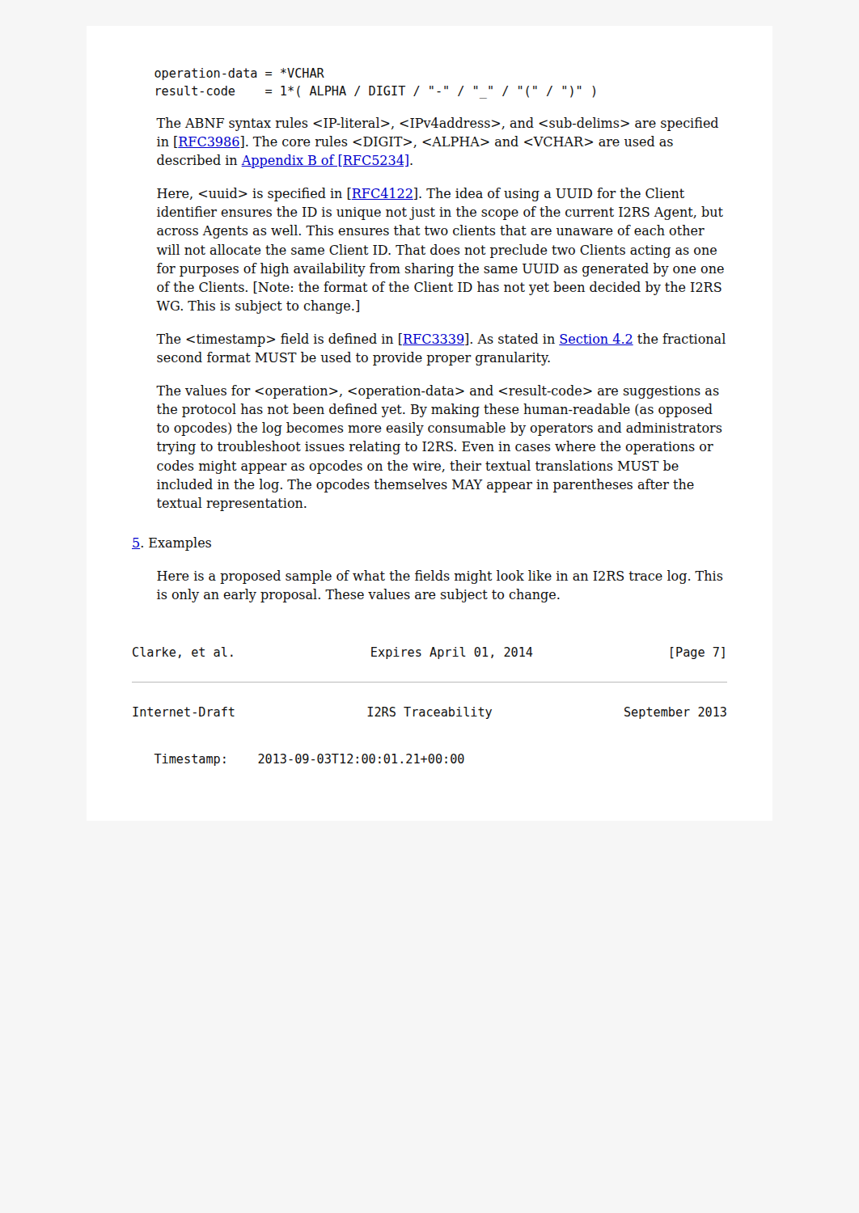operation-data = *VCHAR
result-code    = 1*( ALPHA / DIGIT / "-" / "_" / "(" / ")" )
The ABNF syntax rules <IP-literal>, <IPv4address>, and <sub-delims> are specified in [RFC3986]. The core rules <DIGIT>, <ALPHA> and <VCHAR> are used as described in Appendix B of [RFC5234].
Here, <uuid> is specified in [RFC4122]. The idea of using a UUID for the Client identifier ensures the ID is unique not just in the scope of the current I2RS Agent, but across Agents as well. This ensures that two clients that are unaware of each other will not allocate the same Client ID. That does not preclude two Clients acting as one for purposes of high availability from sharing the same UUID as generated by one one of the Clients. [Note: the format of the Client ID has not yet been decided by the I2RS WG. This is subject to change.]
The <timestamp> field is defined in [RFC3339]. As stated in Section 4.2 the fractional second format MUST be used to provide proper granularity.
The values for <operation>, <operation-data> and <result-code> are suggestions as the protocol has not been defined yet. By making these human-readable (as opposed to opcodes) the log becomes more easily consumable by operators and administrators trying to troubleshoot issues relating to I2RS. Even in cases where the operations or codes might appear as opcodes on the wire, their textual translations MUST be included in the log. The opcodes themselves MAY appear in parentheses after the textual representation.
5. Examples
Here is a proposed sample of what the fields might look like in an I2RS trace log. This is only an early proposal. These values are subject to change.
Clarke, et al. Expires April 01, 2014 [Page 7]
Internet-Draft I2RS Traceability September 2013
Timestamp:    2013-09-03T12:00:01.21+00:00